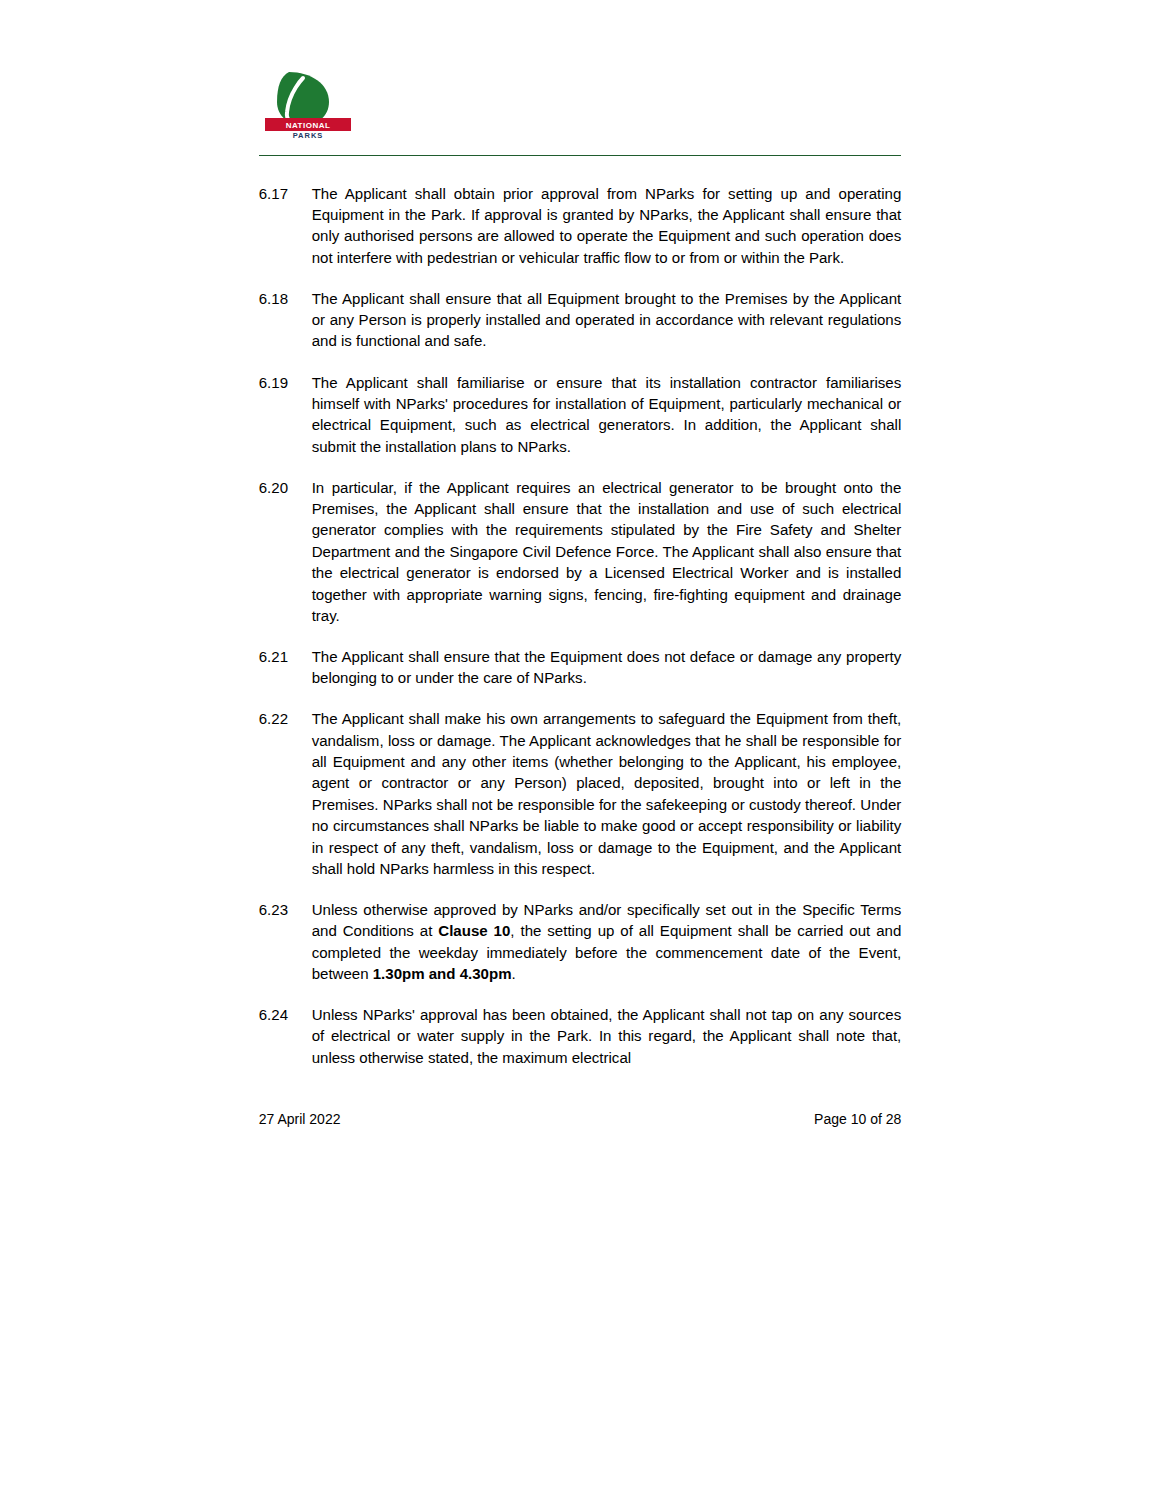NATIONAL PARKS
6.17
The Applicant shall obtain prior approval from NParks for setting up and operating Equipment in the Park. If approval is granted by NParks, the Applicant shall ensure that only authorised persons are allowed to operate the Equipment and such operation does not interfere with pedestrian or vehicular traffic flow to or from or within the Park.
6.18
The Applicant shall ensure that all Equipment brought to the Premises by the Applicant or any Person is properly installed and operated in accordance with relevant regulations and is functional and safe.
6.19
The Applicant shall familiarise or ensure that its installation contractor familiarises himself with NParks' procedures for installation of Equipment, particularly mechanical or electrical Equipment, such as electrical generators. In addition, the Applicant shall submit the installation plans to NParks.
6.20
In particular, if the Applicant requires an electrical generator to be brought onto the Premises, the Applicant shall ensure that the installation and use of such electrical generator complies with the requirements stipulated by the Fire Safety and Shelter Department and the Singapore Civil Defence Force. The Applicant shall also ensure that the electrical generator is endorsed by a Licensed Electrical Worker and is installed together with appropriate warning signs, fencing, fire-fighting equipment and drainage tray.
6.21
The Applicant shall ensure that the Equipment does not deface or damage any property belonging to or under the care of NParks.
6.22
The Applicant shall make his own arrangements to safeguard the Equipment from theft, vandalism, loss or damage. The Applicant acknowledges that he shall be responsible for all Equipment and any other items (whether belonging to the Applicant, his employee, agent or contractor or any Person) placed, deposited, brought into or left in the Premises. NParks shall not be responsible for the safekeeping or custody thereof. Under no circumstances shall NParks be liable to make good or accept responsibility or liability in respect of any theft, vandalism, loss or damage to the Equipment, and the Applicant shall hold NParks harmless in this respect.
6.23
Unless otherwise approved by NParks and/or specifically set out in the Specific Terms and Conditions at Clause 10, the setting up of all Equipment shall be carried out and completed the weekday immediately before the commencement date of the Event, between 1.30pm and 4.30pm.
6.24
Unless NParks' approval has been obtained, the Applicant shall not tap on any sources of electrical or water supply in the Park. In this regard, the Applicant shall note that, unless otherwise stated, the maximum electrical
27 April 2022 Page 10 of 28